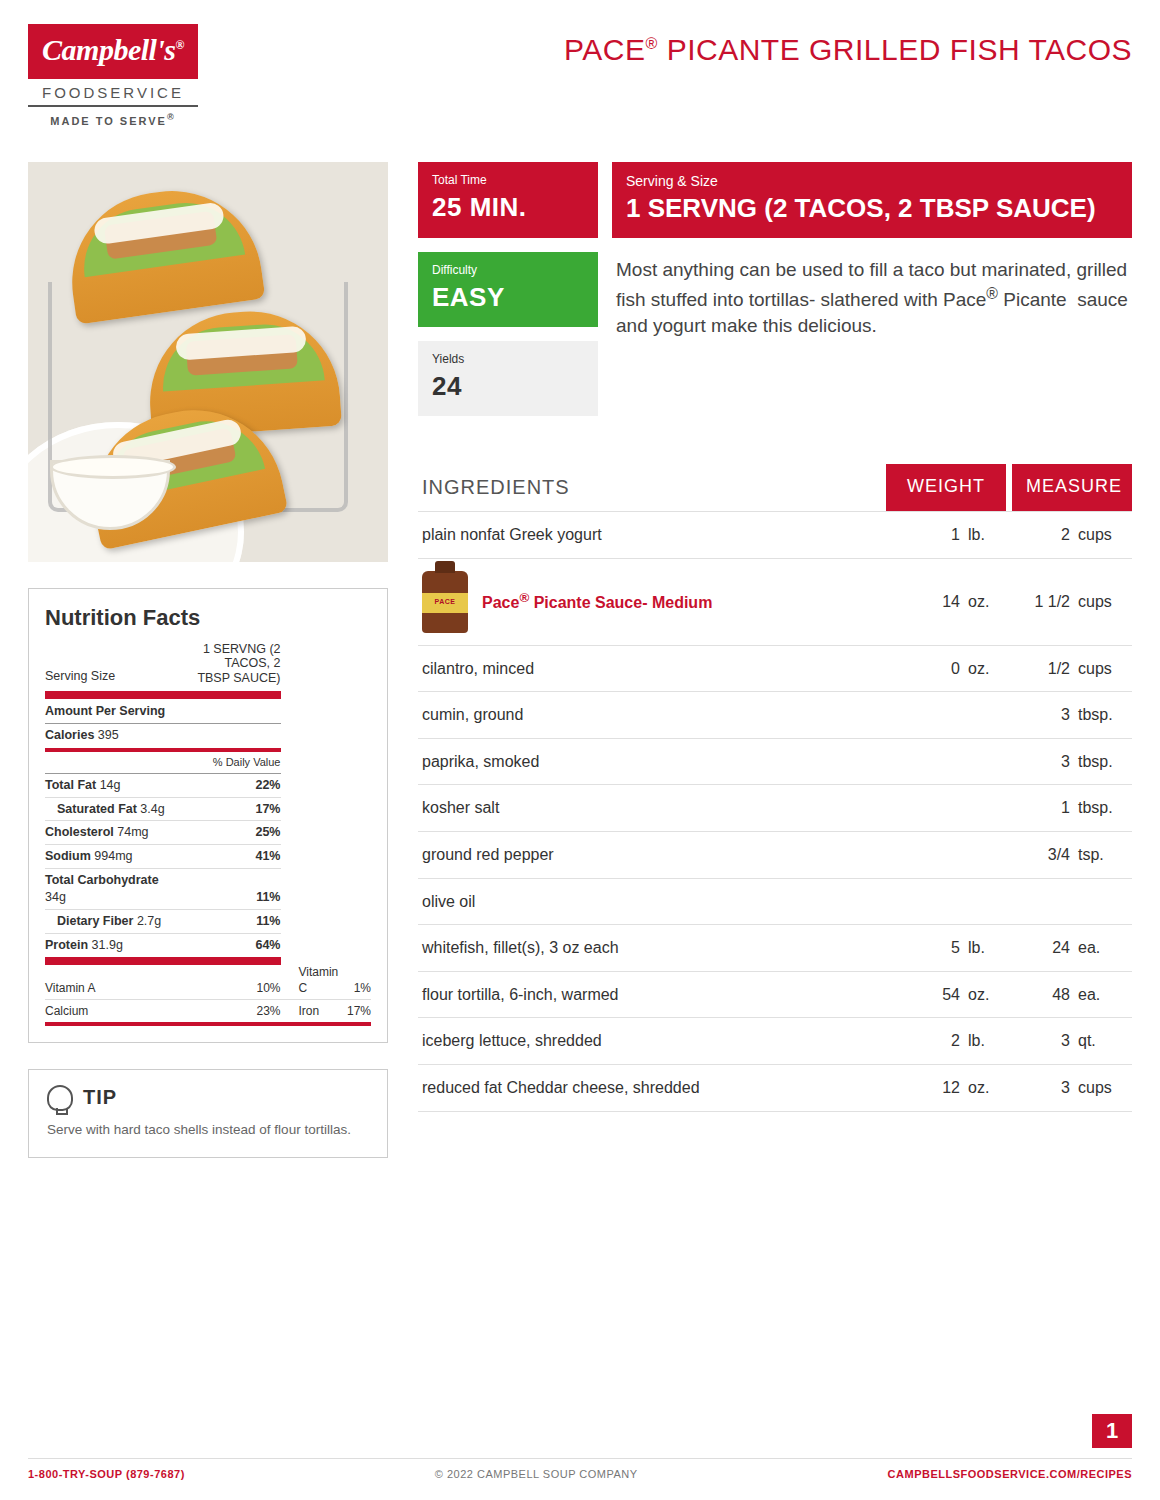Campbell's®
FOODSERVICE
MADE TO SERVE®
PACE® PICANTE GRILLED FISH TACOS
Nutrition Facts
| Serving Size | 1 SERVNG (2 TACOS, 2 TBSP SAUCE) |
| Amount Per Serving |
| Calories 395 | |
| | % Daily Value |
| Total Fat 14g | 22% |
| Saturated Fat 3.4g | 17% |
| Cholesterol 74mg | 25% |
| Sodium 994mg | 41% |
| Total Carbohydrate 34g | 11% |
| Dietary Fiber 2.7g | 11% |
| Protein 31.9g | 64% |
| Vitamin A | 10% | Vitamin C | 1% |
| Calcium | 23% | Iron | 17% |
TIP
Serve with hard taco shells instead of flour tortillas.
Total Time
25 MIN.
Difficulty
EASY
Yields
24
Serving & Size
1 SERVNG (2 TACOS, 2 TBSP SAUCE)
Most anything can be used to fill a taco but marinated, grilled fish stuffed into tortillas- slathered with Pace® Picante sauce and yogurt make this delicious.
INGREDIENTS
WEIGHT
MEASURE
| plain nonfat Greek yogurt | 1 | lb. | 2 | cups |
| Pace ® Picante Sauce- Medium | 14 | oz. | 1 1/2 | cups |
| cilantro, minced | 0 | oz. | 1/2 | cups |
| cumin, ground | | | 3 | tbsp. |
| paprika, smoked | | | 3 | tbsp. |
| kosher salt | | | 1 | tbsp. |
| ground red pepper | | | 3/4 | tsp. |
| olive oil | | | | |
| whitefish, fillet(s), 3 oz each | 5 | lb. | 24 | ea. |
| flour tortilla, 6-inch, warmed | 54 | oz. | 48 | ea. |
| iceberg lettuce, shredded | 2 | lb. | 3 | qt. |
| reduced fat Cheddar cheese, shredded | 12 | oz. | 3 | cups |
1
1-800-TRY-SOUP (879-7687) © 2022 CAMPBELL SOUP COMPANY CAMPBELLSFOODSERVICE.COM/RECIPES